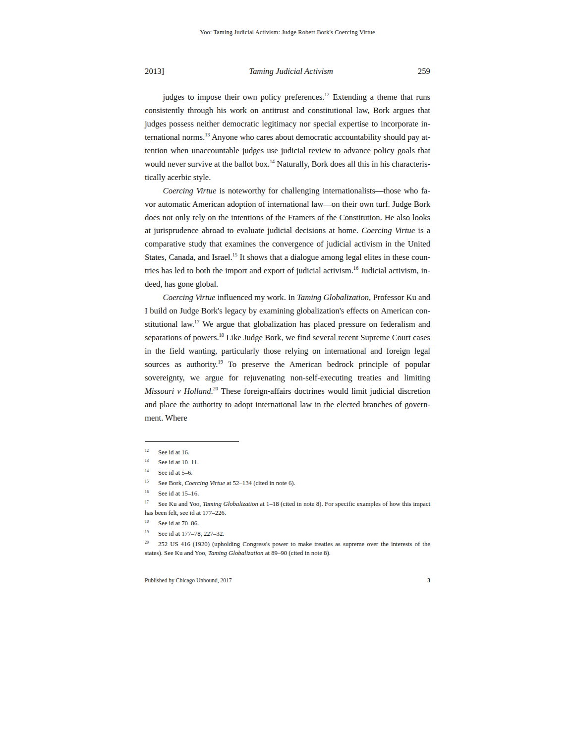Yoo: Taming Judicial Activism: Judge Robert Bork's Coercing Virtue
2013] Taming Judicial Activism 259
judges to impose their own policy preferences.12 Extending a theme that runs consistently through his work on antitrust and constitutional law, Bork argues that judges possess neither democratic legitimacy nor special expertise to incorporate international norms.13 Anyone who cares about democratic accountability should pay attention when unaccountable judges use judicial review to advance policy goals that would never survive at the ballot box.14 Naturally, Bork does all this in his characteristically acerbic style.
Coercing Virtue is noteworthy for challenging internationalists—those who favor automatic American adoption of international law—on their own turf. Judge Bork does not only rely on the intentions of the Framers of the Constitution. He also looks at jurisprudence abroad to evaluate judicial decisions at home. Coercing Virtue is a comparative study that examines the convergence of judicial activism in the United States, Canada, and Israel.15 It shows that a dialogue among legal elites in these countries has led to both the import and export of judicial activism.16 Judicial activism, indeed, has gone global.
Coercing Virtue influenced my work. In Taming Globalization, Professor Ku and I build on Judge Bork's legacy by examining globalization's effects on American constitutional law.17 We argue that globalization has placed pressure on federalism and separations of powers.18 Like Judge Bork, we find several recent Supreme Court cases in the field wanting, particularly those relying on international and foreign legal sources as authority.19 To preserve the American bedrock principle of popular sovereignty, we argue for rejuvenating non-self-executing treaties and limiting Missouri v Holland.20 These foreign-affairs doctrines would limit judicial discretion and place the authority to adopt international law in the elected branches of government. Where
12 See id at 16.
13 See id at 10–11.
14 See id at 5–6.
15 See Bork, Coercing Virtue at 52–134 (cited in note 6).
16 See id at 15–16.
17 See Ku and Yoo, Taming Globalization at 1–18 (cited in note 8). For specific examples of how this impact has been felt, see id at 177–226.
18 See id at 70–86.
19 See id at 177–78, 227–32.
20252 US 416 (1920) (upholding Congress's power to make treaties as supreme over the interests of the states). See Ku and Yoo, Taming Globalization at 89–90 (cited in note 8).
Published by Chicago Unbound, 2017 3